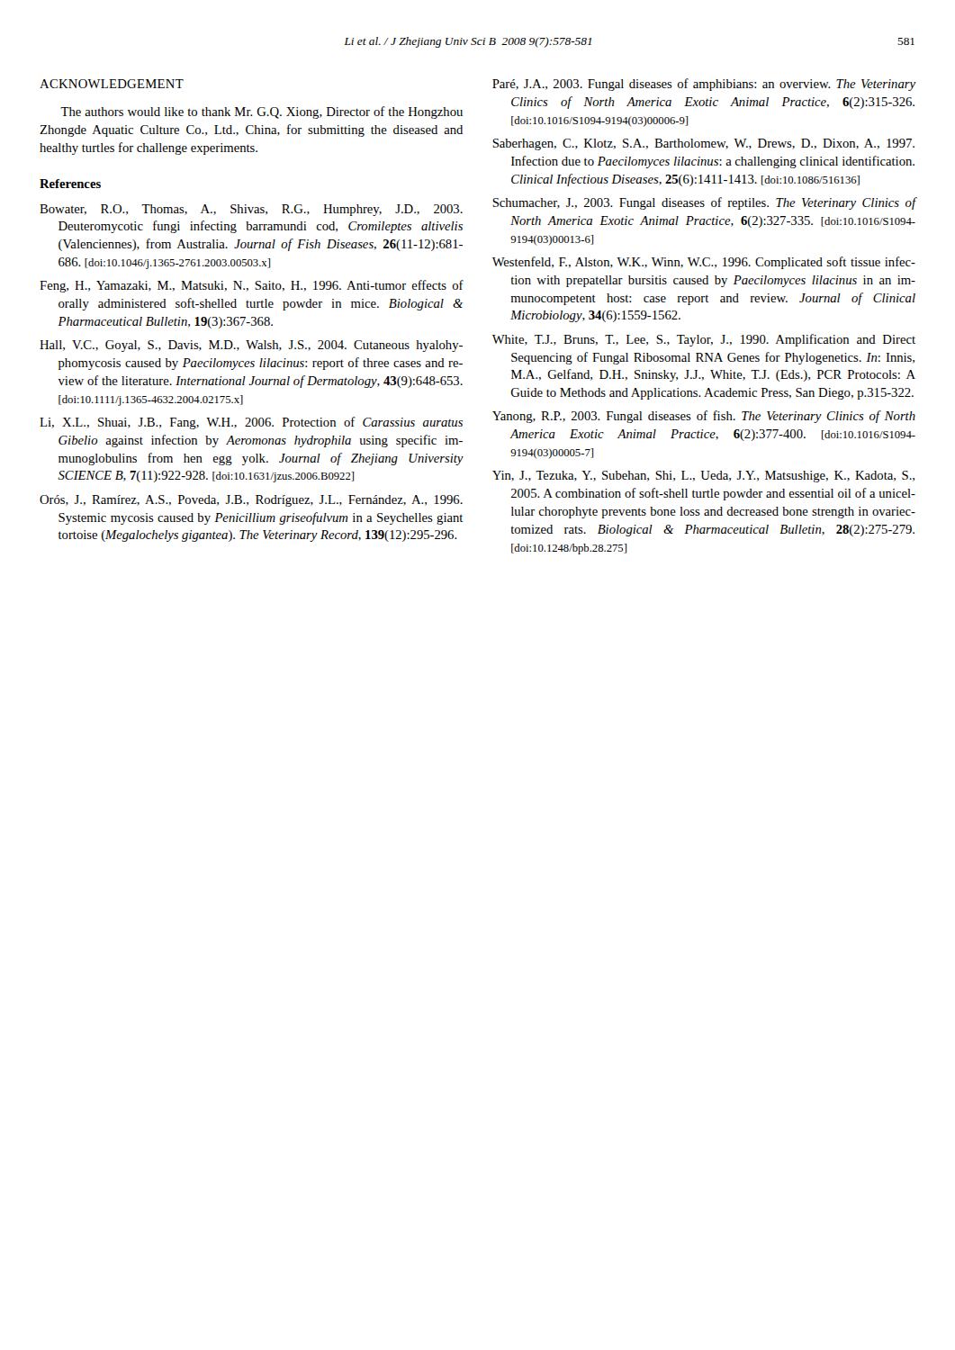Li et al. / J Zhejiang Univ Sci B 2008 9(7):578-581 581
ACKNOWLEDGEMENT
The authors would like to thank Mr. G.Q. Xiong, Director of the Hongzhou Zhongde Aquatic Culture Co., Ltd., China, for submitting the diseased and healthy turtles for challenge experiments.
References
Bowater, R.O., Thomas, A., Shivas, R.G., Humphrey, J.D., 2003. Deuteromycotic fungi infecting barramundi cod, Cromileptes altivelis (Valenciennes), from Australia. Journal of Fish Diseases, 26(11-12):681-686. [doi:10.1046/j.1365-2761.2003.00503.x]
Feng, H., Yamazaki, M., Matsuki, N., Saito, H., 1996. Anti-tumor effects of orally administered soft-shelled turtle powder in mice. Biological & Pharmaceutical Bulletin, 19(3):367-368.
Hall, V.C., Goyal, S., Davis, M.D., Walsh, J.S., 2004. Cutaneous hyalohyphomycosis caused by Paecilomyces lilacinus: report of three cases and review of the literature. International Journal of Dermatology, 43(9):648-653. [doi:10.1111/j.1365-4632.2004.02175.x]
Li, X.L., Shuai, J.B., Fang, W.H., 2006. Protection of Carassius auratus Gibelio against infection by Aeromonas hydrophila using specific immunoglobulins from hen egg yolk. Journal of Zhejiang University SCIENCE B, 7(11):922-928. [doi:10.1631/jzus.2006.B0922]
Orós, J., Ramírez, A.S., Poveda, J.B., Rodríguez, J.L., Fernández, A., 1996. Systemic mycosis caused by Penicillium griseofulvum in a Seychelles giant tortoise (Megalochelys gigantea). The Veterinary Record, 139(12):295-296.
Paré, J.A., 2003. Fungal diseases of amphibians: an overview. The Veterinary Clinics of North America Exotic Animal Practice, 6(2):315-326. [doi:10.1016/S1094-9194(03)00006-9]
Saberhagen, C., Klotz, S.A., Bartholomew, W., Drews, D., Dixon, A., 1997. Infection due to Paecilomyces lilacinus: a challenging clinical identification. Clinical Infectious Diseases, 25(6):1411-1413. [doi:10.1086/516136]
Schumacher, J., 2003. Fungal diseases of reptiles. The Veterinary Clinics of North America Exotic Animal Practice, 6(2):327-335. [doi:10.1016/S1094-9194(03)00013-6]
Westenfeld, F., Alston, W.K., Winn, W.C., 1996. Complicated soft tissue infection with prepatellar bursitis caused by Paecilomyces lilacinus in an immunocompetent host: case report and review. Journal of Clinical Microbiology, 34(6):1559-1562.
White, T.J., Bruns, T., Lee, S., Taylor, J., 1990. Amplification and Direct Sequencing of Fungal Ribosomal RNA Genes for Phylogenetics. In: Innis, M.A., Gelfand, D.H., Sninsky, J.J., White, T.J. (Eds.), PCR Protocols: A Guide to Methods and Applications. Academic Press, San Diego, p.315-322.
Yanong, R.P., 2003. Fungal diseases of fish. The Veterinary Clinics of North America Exotic Animal Practice, 6(2):377-400. [doi:10.1016/S1094-9194(03)00005-7]
Yin, J., Tezuka, Y., Subehan, Shi, L., Ueda, J.Y., Matsushige, K., Kadota, S., 2005. A combination of soft-shell turtle powder and essential oil of a unicellular chorophyte prevents bone loss and decreased bone strength in ovariectomized rats. Biological & Pharmaceutical Bulletin, 28(2):275-279. [doi:10.1248/bpb.28.275]